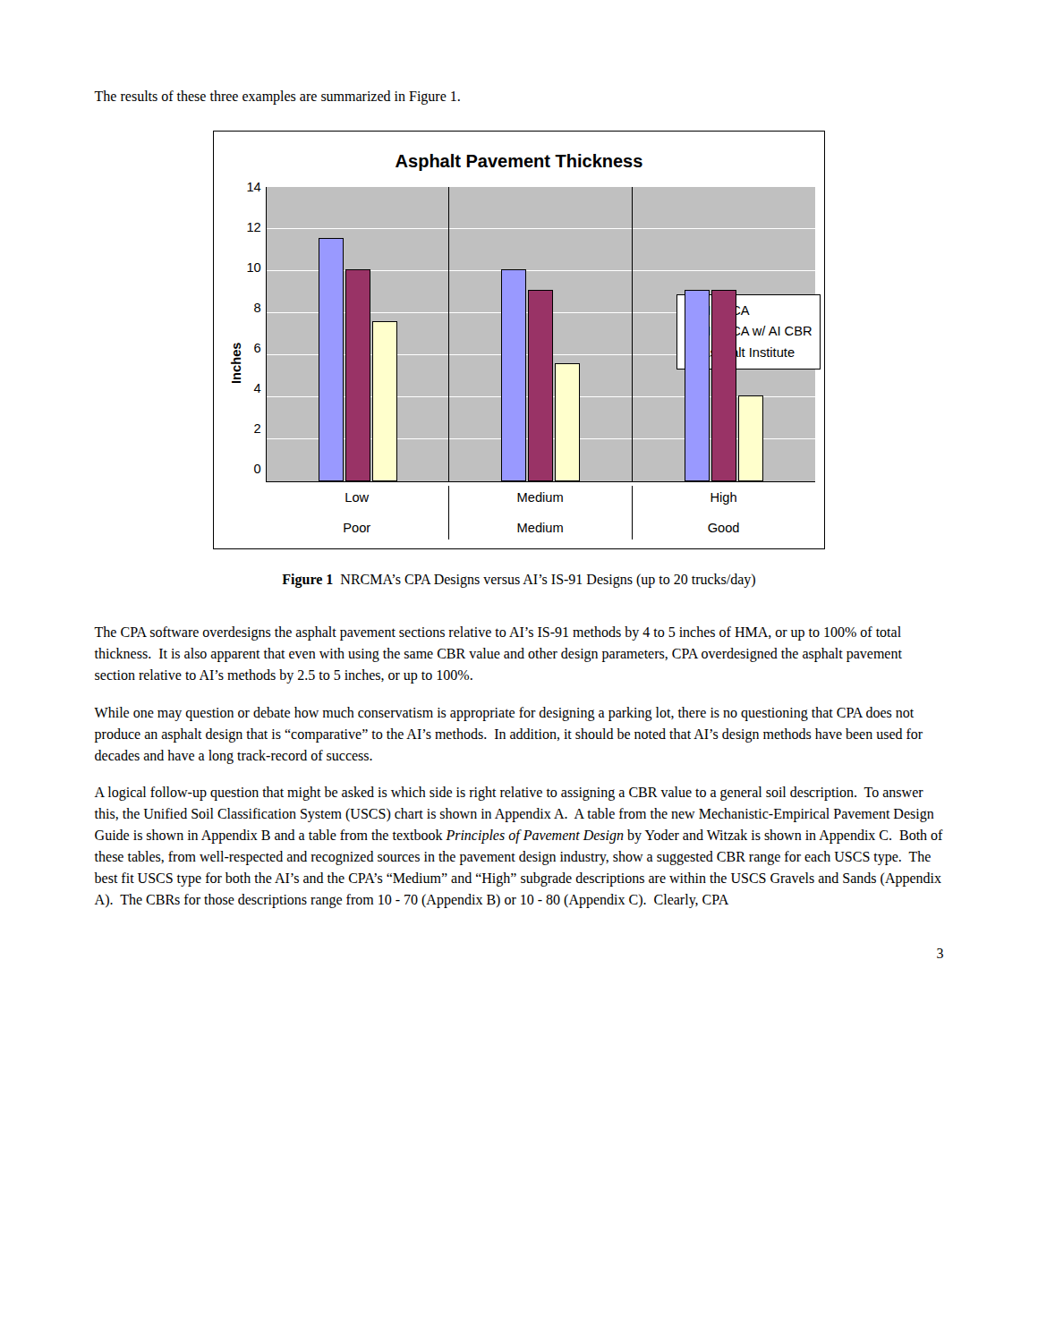The results of these three examples are summarized in Figure 1.
Asphalt Pavement Thickness
Inches
14 12 10 8 6 4 2 0
Low
Poor
Medium
Medium
High
Good
NRMCA
NRMCA w/ AI CBR
Asphalt Institute
Figure 1 NRCMA’s CPA Designs versus AI’s IS-91 Designs (up to 20 trucks/day)
The CPA software overdesigns the asphalt pavement sections relative to AI’s IS-91 methods by 4 to 5 inches of HMA, or up to 100% of total thickness. It is also apparent that even with using the same CBR value and other design parameters, CPA overdesigned the asphalt pavement section relative to AI’s methods by 2.5 to 5 inches, or up to 100%.
While one may question or debate how much conservatism is appropriate for designing a parking lot, there is no questioning that CPA does not produce an asphalt design that is “comparative” to the AI’s methods. In addition, it should be noted that AI’s design methods have been used for decades and have a long track-record of success.
A logical follow-up question that might be asked is which side is right relative to assigning a CBR value to a general soil description. To answer this, the Unified Soil Classification System (USCS) chart is shown in Appendix A. A table from the new Mechanistic-Empirical Pavement Design Guide is shown in Appendix B and a table from the textbook Principles of Pavement Design by Yoder and Witzak is shown in Appendix C. Both of these tables, from well-respected and recognized sources in the pavement design industry, show a suggested CBR range for each USCS type. The best fit USCS type for both the AI’s and the CPA’s “Medium” and “High” subgrade descriptions are within the USCS Gravels and Sands (Appendix A). The CBRs for those descriptions range from 10 - 70 (Appendix B) or 10 - 80 (Appendix C). Clearly, CPA
3